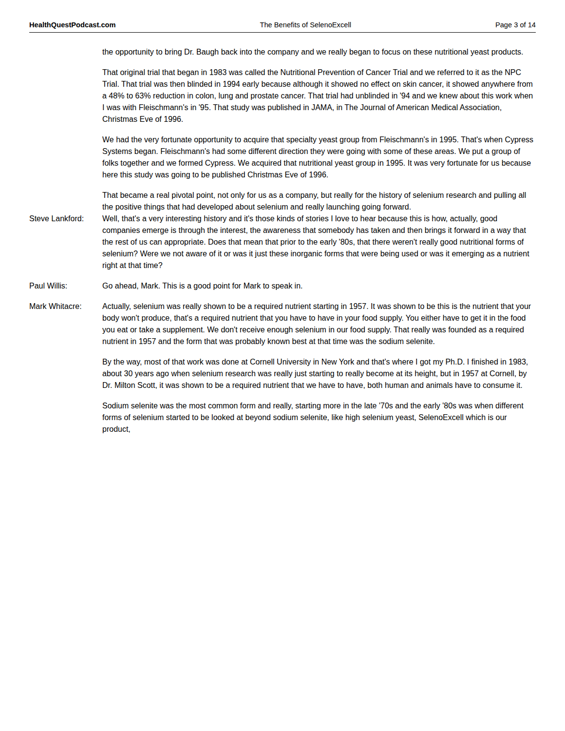HealthQuestPodcast.com The Benefits of SelenoExcell Page 3 of 14
the opportunity to bring Dr. Baugh back into the company and we really began to focus on these nutritional yeast products.
That original trial that began in 1983 was called the Nutritional Prevention of Cancer Trial and we referred to it as the NPC Trial. That trial was then blinded in 1994 early because although it showed no effect on skin cancer, it showed anywhere from a 48% to 63% reduction in colon, lung and prostate cancer. That trial had unblinded in '94 and we knew about this work when I was with Fleischmann's in '95. That study was published in JAMA, in The Journal of American Medical Association, Christmas Eve of 1996.
We had the very fortunate opportunity to acquire that specialty yeast group from Fleischmann's in 1995. That's when Cypress Systems began. Fleischmann's had some different direction they were going with some of these areas. We put a group of folks together and we formed Cypress. We acquired that nutritional yeast group in 1995. It was very fortunate for us because here this study was going to be published Christmas Eve of 1996.
That became a real pivotal point, not only for us as a company, but really for the history of selenium research and pulling all the positive things that had developed about selenium and really launching going forward.
Steve Lankford:
Well, that's a very interesting history and it's those kinds of stories I love to hear because this is how, actually, good companies emerge is through the interest, the awareness that somebody has taken and then brings it forward in a way that the rest of us can appropriate. Does that mean that prior to the early '80s, that there weren't really good nutritional forms of selenium? Were we not aware of it or was it just these inorganic forms that were being used or was it emerging as a nutrient right at that time?
Paul Willis:
Go ahead, Mark. This is a good point for Mark to speak in.
Mark Whitacre:
Actually, selenium was really shown to be a required nutrient starting in 1957. It was shown to be this is the nutrient that your body won't produce, that's a required nutrient that you have to have in your food supply. You either have to get it in the food you eat or take a supplement. We don't receive enough selenium in our food supply. That really was founded as a required nutrient in 1957 and the form that was probably known best at that time was the sodium selenite.
By the way, most of that work was done at Cornell University in New York and that's where I got my Ph.D. I finished in 1983, about 30 years ago when selenium research was really just starting to really become at its height, but in 1957 at Cornell, by Dr. Milton Scott, it was shown to be a required nutrient that we have to have, both human and animals have to consume it.
Sodium selenite was the most common form and really, starting more in the late '70s and the early '80s was when different forms of selenium started to be looked at beyond sodium selenite, like high selenium yeast, SelenoExcell which is our product,